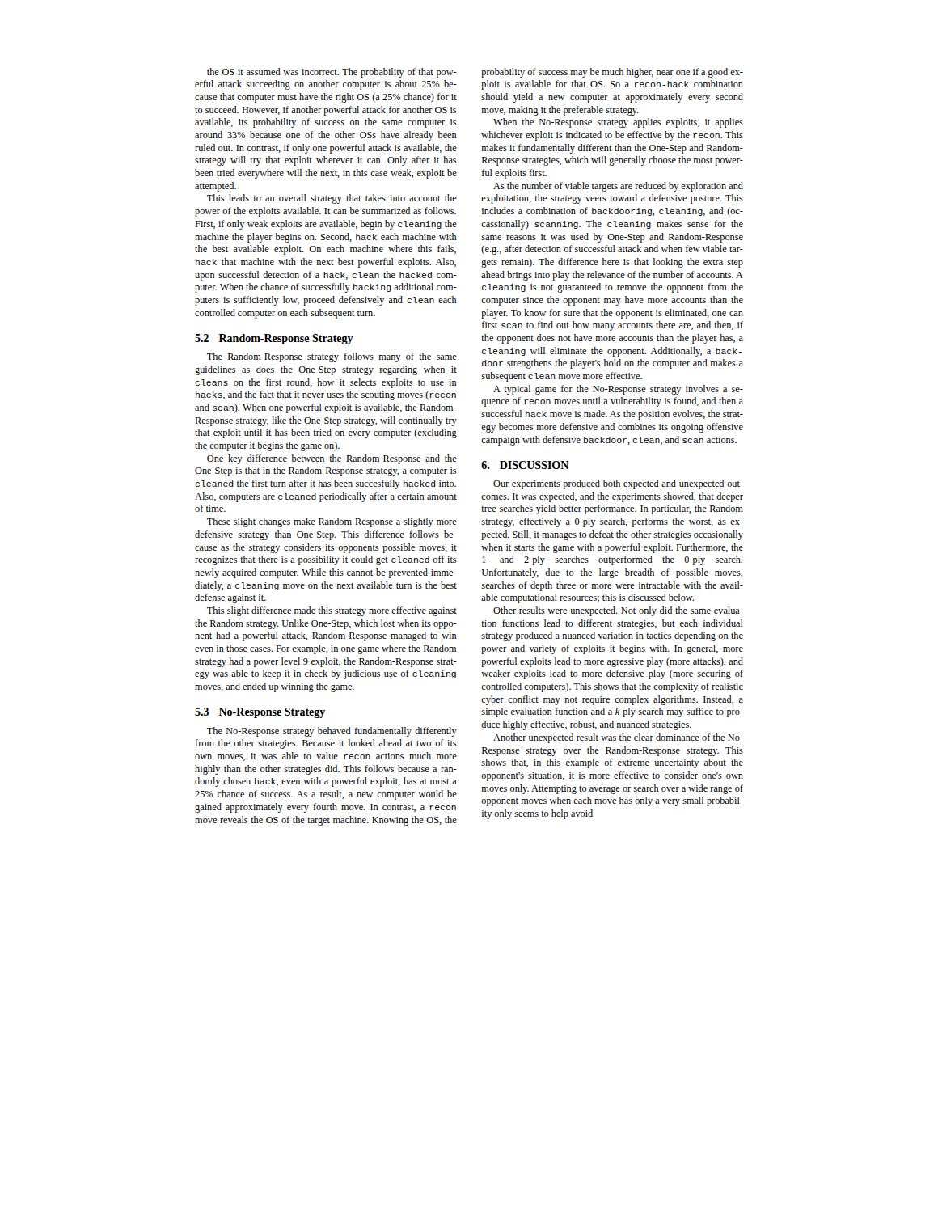the OS it assumed was incorrect. The probability of that powerful attack succeeding on another computer is about 25% because that computer must have the right OS (a 25% chance) for it to succeed. However, if another powerful attack for another OS is available, its probability of success on the same computer is around 33% because one of the other OSs have already been ruled out. In contrast, if only one powerful attack is available, the strategy will try that exploit wherever it can. Only after it has been tried everywhere will the next, in this case weak, exploit be attempted.
This leads to an overall strategy that takes into account the power of the exploits available. It can be summarized as follows. First, if only weak exploits are available, begin by cleaning the machine the player begins on. Second, hack each machine with the best available exploit. On each machine where this fails, hack that machine with the next best powerful exploits. Also, upon successful detection of a hack, clean the hacked computer. When the chance of successfully hacking additional computers is sufficiently low, proceed defensively and clean each controlled computer on each subsequent turn.
5.2 Random-Response Strategy
The Random-Response strategy follows many of the same guidelines as does the One-Step strategy regarding when it cleans on the first round, how it selects exploits to use in hacks, and the fact that it never uses the scouting moves (recon and scan). When one powerful exploit is available, the Random-Response strategy, like the One-Step strategy, will continually try that exploit until it has been tried on every computer (excluding the computer it begins the game on).
One key difference between the Random-Response and the One-Step is that in the Random-Response strategy, a computer is cleaned the first turn after it has been succesfully hacked into. Also, computers are cleaned periodically after a certain amount of time.
These slight changes make Random-Response a slightly more defensive strategy than One-Step. This difference follows because as the strategy considers its opponents possible moves, it recognizes that there is a possibility it could get cleaned off its newly acquired computer. While this cannot be prevented immediately, a cleaning move on the next available turn is the best defense against it.
This slight difference made this strategy more effective against the Random strategy. Unlike One-Step, which lost when its opponent had a powerful attack, Random-Response managed to win even in those cases. For example, in one game where the Random strategy had a power level 9 exploit, the Random-Response strategy was able to keep it in check by judicious use of cleaning moves, and ended up winning the game.
5.3 No-Response Strategy
The No-Response strategy behaved fundamentally differently from the other strategies. Because it looked ahead at two of its own moves, it was able to value recon actions much more highly than the other strategies did. This follows because a randomly chosen hack, even with a powerful exploit, has at most a 25% chance of success. As a result, a new computer would be gained approximately every fourth move. In contrast, a recon move reveals the OS of the target machine. Knowing the OS, the probability of success may be much higher, near one if a good exploit is available for that OS. So a recon-hack combination should yield a new computer at approximately every second move, making it the preferable strategy.
When the No-Response strategy applies exploits, it applies whichever exploit is indicated to be effective by the recon. This makes it fundamentally different than the One-Step and Random-Response strategies, which will generally choose the most powerful exploits first.
As the number of viable targets are reduced by exploration and exploitation, the strategy veers toward a defensive posture. This includes a combination of backdooring, cleaning, and (occassionally) scanning. The cleaning makes sense for the same reasons it was used by One-Step and Random-Response (e.g., after detection of successful attack and when few viable targets remain). The difference here is that looking the extra step ahead brings into play the relevance of the number of accounts. A cleaning is not guaranteed to remove the opponent from the computer since the opponent may have more accounts than the player. To know for sure that the opponent is eliminated, one can first scan to find out how many accounts there are, and then, if the opponent does not have more accounts than the player has, a cleaning will eliminate the opponent. Additionally, a backdoor strengthens the player's hold on the computer and makes a subsequent clean move more effective.
A typical game for the No-Response strategy involves a sequence of recon moves until a vulnerability is found, and then a successful hack move is made. As the position evolves, the strategy becomes more defensive and combines its ongoing offensive campaign with defensive backdoor, clean, and scan actions.
6. DISCUSSION
Our experiments produced both expected and unexpected outcomes. It was expected, and the experiments showed, that deeper tree searches yield better performance. In particular, the Random strategy, effectively a 0-ply search, performs the worst, as expected. Still, it manages to defeat the other strategies occasionally when it starts the game with a powerful exploit. Furthermore, the 1- and 2-ply searches outperformed the 0-ply search. Unfortunately, due to the large breadth of possible moves, searches of depth three or more were intractable with the available computational resources; this is discussed below.
Other results were unexpected. Not only did the same evaluation functions lead to different strategies, but each individual strategy produced a nuanced variation in tactics depending on the power and variety of exploits it begins with. In general, more powerful exploits lead to more agressive play (more attacks), and weaker exploits lead to more defensive play (more securing of controlled computers). This shows that the complexity of realistic cyber conflict may not require complex algorithms. Instead, a simple evaluation function and a k-ply search may suffice to produce highly effective, robust, and nuanced strategies.
Another unexpected result was the clear dominance of the No-Response strategy over the Random-Response strategy. This shows that, in this example of extreme uncertainty about the opponent's situation, it is more effective to consider one's own moves only. Attempting to average or search over a wide range of opponent moves when each move has only a very small probability only seems to help avoid